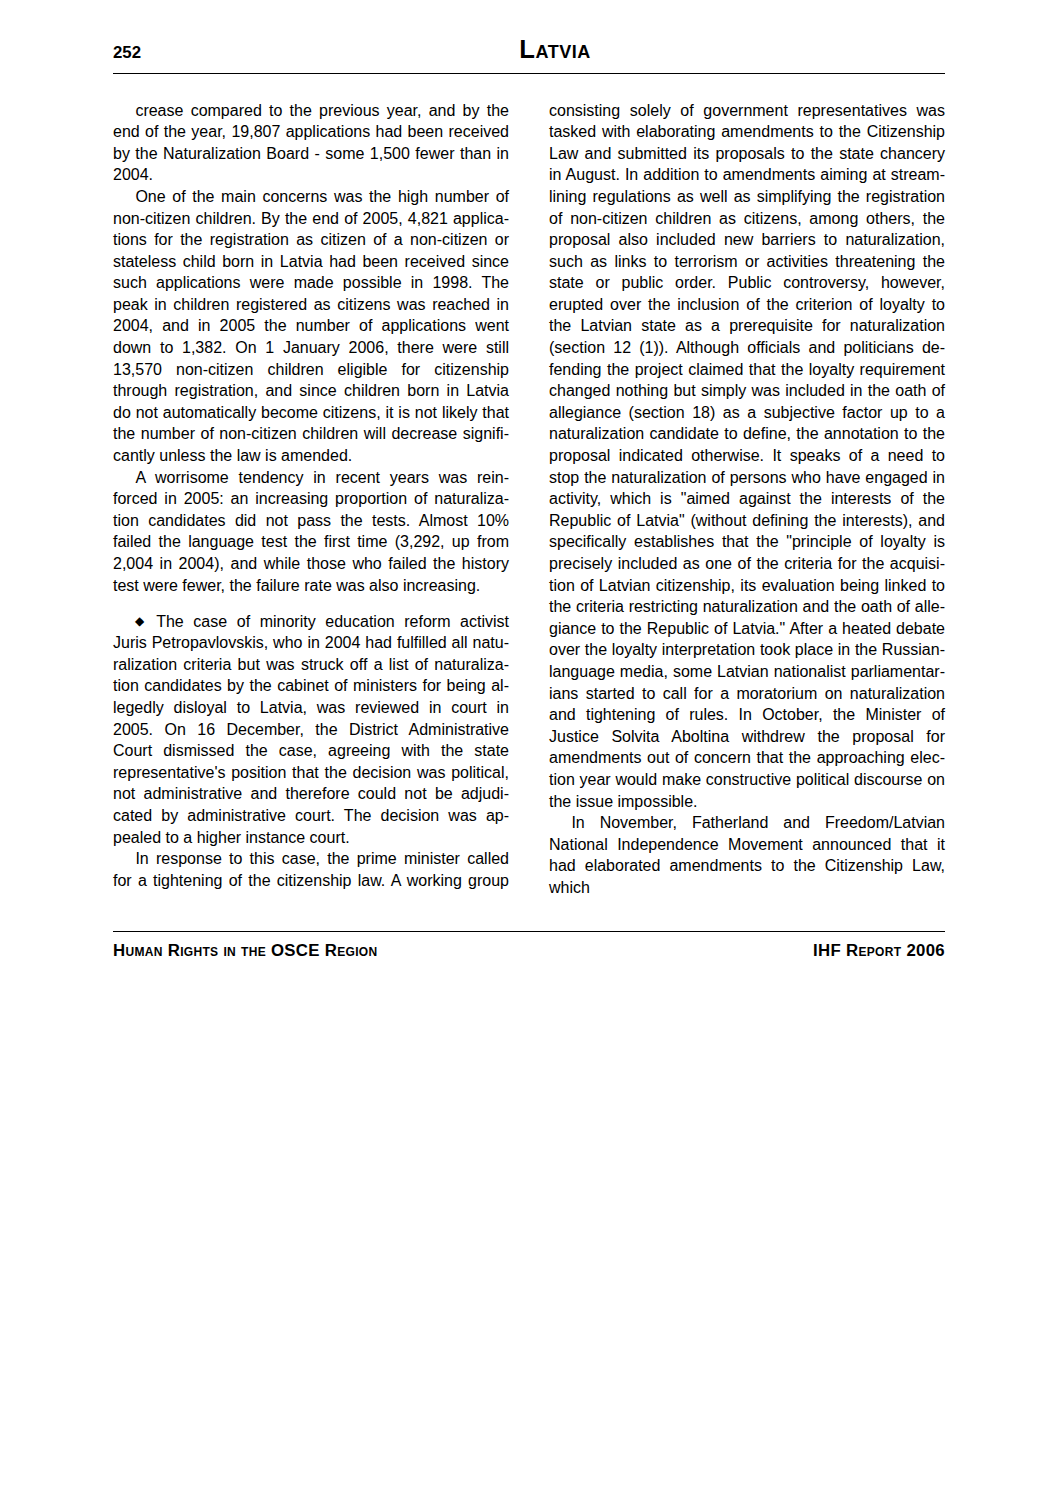252
Latvia
crease compared to the previous year, and by the end of the year, 19,807 applications had been received by the Naturalization Board - some 1,500 fewer than in 2004.
One of the main concerns was the high number of non-citizen children. By the end of 2005, 4,821 applications for the registration as citizen of a non-citizen or stateless child born in Latvia had been received since such applications were made possible in 1998. The peak in children registered as citizens was reached in 2004, and in 2005 the number of applications went down to 1,382. On 1 January 2006, there were still 13,570 non-citizen children eligible for citizenship through registration, and since children born in Latvia do not automatically become citizens, it is not likely that the number of non-citizen children will decrease significantly unless the law is amended.
A worrisome tendency in recent years was reinforced in 2005: an increasing proportion of naturalization candidates did not pass the tests. Almost 10% failed the language test the first time (3,292, up from 2,004 in 2004), and while those who failed the history test were fewer, the failure rate was also increasing.
The case of minority education reform activist Juris Petropavlovskis, who in 2004 had fulfilled all naturalization criteria but was struck off a list of naturalization candidates by the cabinet of ministers for being allegedly disloyal to Latvia, was reviewed in court in 2005. On 16 December, the District Administrative Court dismissed the case, agreeing with the state representative's position that the decision was political, not administrative and therefore could not be adjudicated by administrative court. The decision was appealed to a higher instance court.
In response to this case, the prime minister called for a tightening of the citizenship law. A working group consisting solely of government representatives was tasked with elaborating amendments to the Citizenship Law and submitted its proposals to the state chancery in August. In addition to amendments aiming at streamlining regulations as well as simplifying the registration of non-citizen children as citizens, among others, the proposal also included new barriers to naturalization, such as links to terrorism or activities threatening the state or public order. Public controversy, however, erupted over the inclusion of the criterion of loyalty to the Latvian state as a prerequisite for naturalization (section 12 (1)). Although officials and politicians defending the project claimed that the loyalty requirement changed nothing but simply was included in the oath of allegiance (section 18) as a subjective factor up to a naturalization candidate to define, the annotation to the proposal indicated otherwise. It speaks of a need to stop the naturalization of persons who have engaged in activity, which is "aimed against the interests of the Republic of Latvia" (without defining the interests), and specifically establishes that the "principle of loyalty is precisely included as one of the criteria for the acquisition of Latvian citizenship, its evaluation being linked to the criteria restricting naturalization and the oath of allegiance to the Republic of Latvia." After a heated debate over the loyalty interpretation took place in the Russian-language media, some Latvian nationalist parliamentarians started to call for a moratorium on naturalization and tightening of rules. In October, the Minister of Justice Solvita Aboltina withdrew the proposal for amendments out of concern that the approaching election year would make constructive political discourse on the issue impossible.
In November, Fatherland and Freedom/Latvian National Independence Movement announced that it had elaborated amendments to the Citizenship Law, which
Human Rights in the OSCE Region
IHF Report 2006